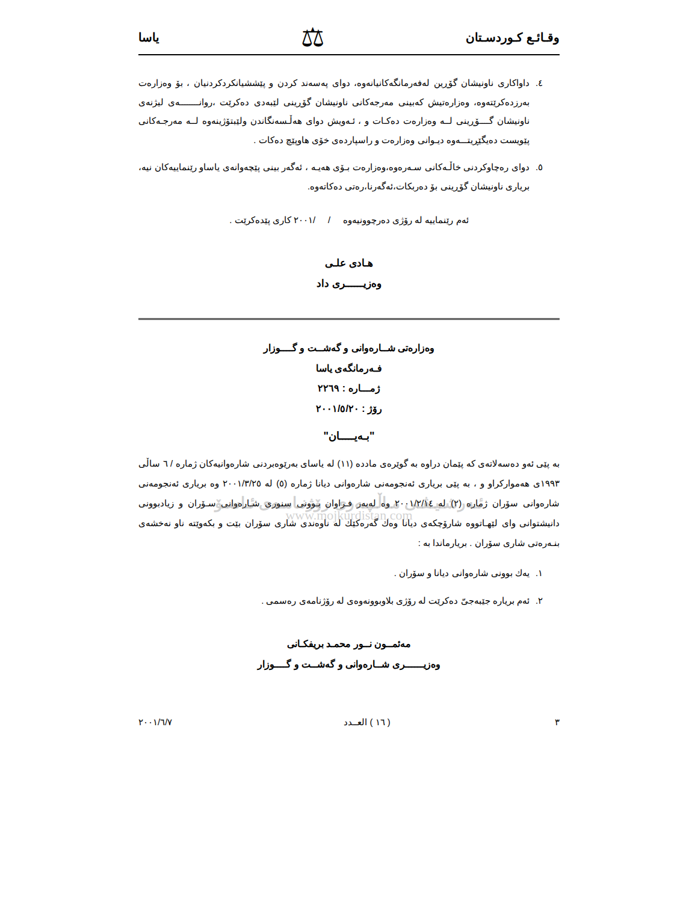وقـائـع كـوردسـتان
⚖
ياسا
٤. داواكاری ناونیشان گۆڕین لەفەرمانگەكانیانەوە، دوای پەسەند كردن و پێششیانكردكردنیان ، بۆ وەزارەت بەرزدەكرێتەوە، وەزارەتیش كەبینی مەرجەكانی ناونیشان گۆڕینی لێبەدی دەكرێت ،روانــــــــەی لیژنەی ناونیشان گــــۆڕینی لــە وەزارەت دەكـات و ، ئـەویش دوای هەڵـسەنگاندن ولێبتۆژینەوە لــە مەرجـەكانی پێویست دەیگێڕیتـــەوە دیـوانی وەزارەت و راسپاردەی خۆی هاوپێچ دەكات .
٥. دوای رەچاوكردنی خاڵـەكانی سـەرەوە،وەزارەت بـۆی هەیـە ، ئەگەر بینی پێچەوانەی یاساو رێنماییەكان نیە، بریاری ناونیشان گۆڕینی بۆ دەربكات،ئەگەرنا،رەتی دەكاتەوە.
ئەم رێنماییە لە رۆژی دەرچوونیەوە / /٢٠٠١ كاری پێدەكرێت .
هـادی علـی
وەزیــــــری داد
وەزارەتی شــارەوانی و گەشــت و گــــوزار
فـەرمانگەی یاسا
ژمـــارە : ٢٢٦٩
رۆژ : ٢٠٠١/٥/٢٠
"بـەیـــــان"
ئـەرشـیـڤـی مـاڵـپـەری رۆژنـامـەی ئـاسـۆ
www.mojkurdistan.com
بە پێی ئەو دەسەلاتەی كە پێمان دراوە بە گوێرەی ماددە (١١) لە یاسای بەرێوەبردنی شارەوانیەكان ژمارە / ٦ ساڵی ١٩٩٣ی هەموارکراو و ، بە پێی بریاری ئەنجومەنی شارەوانی دیانا ژمارە (٥) لە ٢٠٠١/٣/٢٥ وە بریاری ئەنجومەنی شارەوانی سۆران ژمارە (٢) لە ٢٠٠١/٢/١٤ وە لەبەر فـراوان بـوونی سنوری شـارەوانی سـۆران و زیادبوونی دانیشتوانی وای لێهـاتووە شارۆچكەی دیانا وەك گەرەكێك لە ناوەندی شاری سۆران بێت و بكەوێتە ناو نەخشەی بنـەرەتی شاری سۆران . بریارماندا بە :
١. یەك بوونی شارەوانی دیانا و سۆران .
٢. ئەم بریارە جێبەجیّ دەكرێت لە رۆژی بلاوبوونەوەی لە رۆژنامەی رەسمی .
مەئمــون نــور محمـد بریفكـانی
وەزیــــــری شــارەوانی و گەشــت و گــــوزار
٣
( ١٦ ) العــدد
٢٠٠١/٦/٧